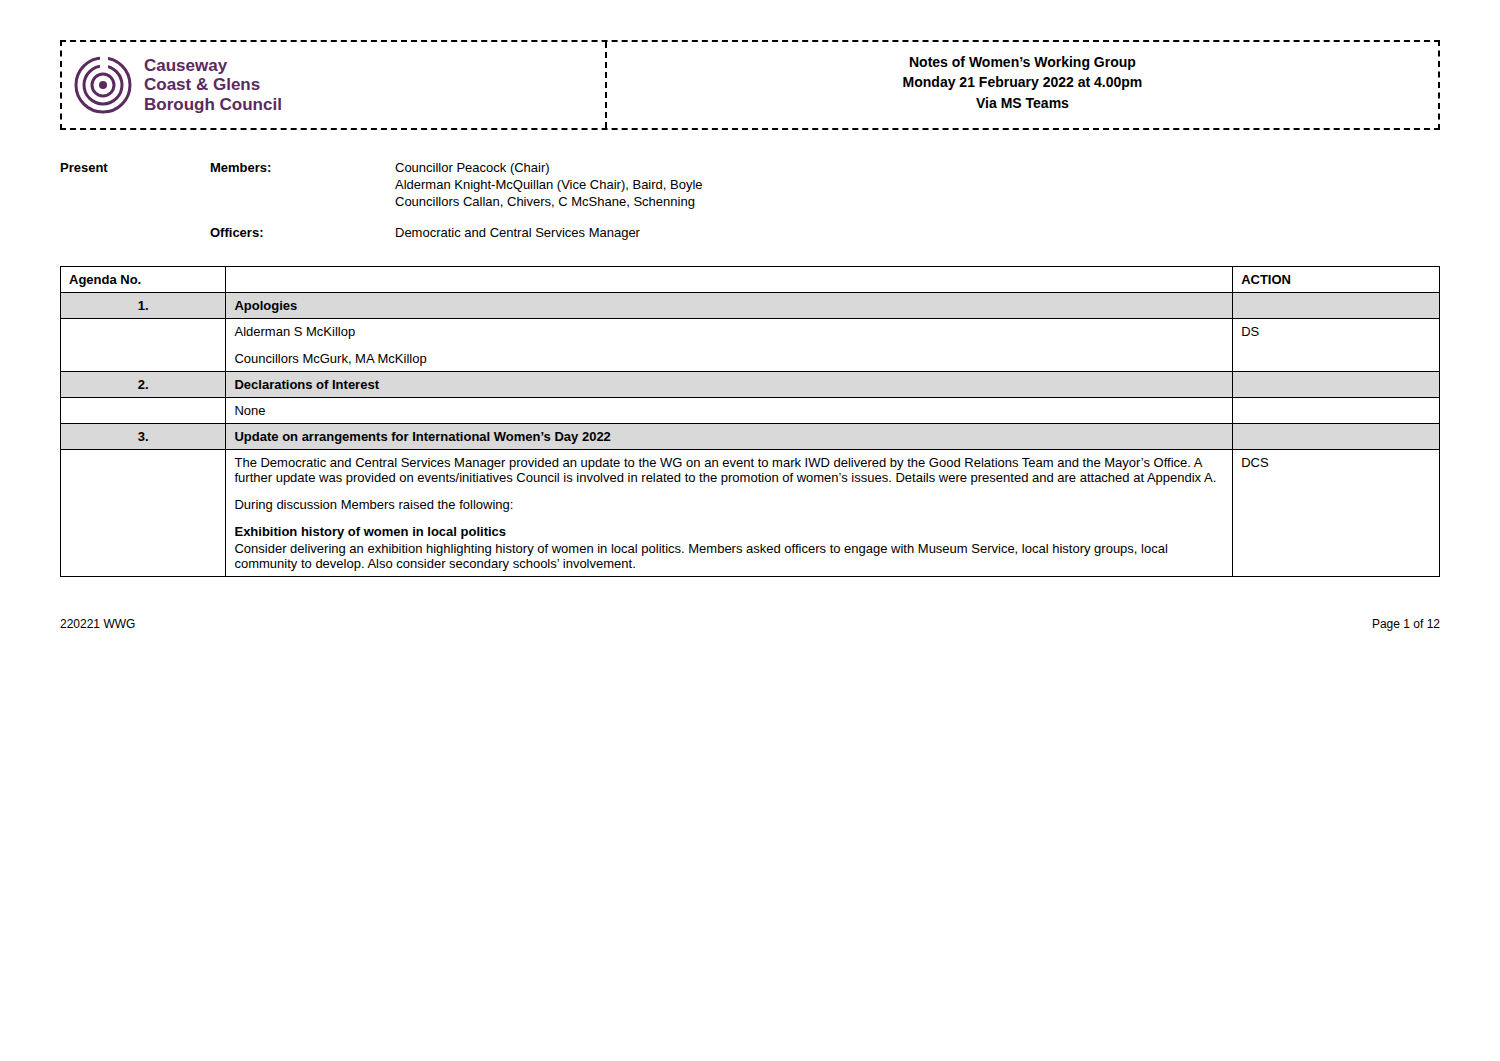Causeway
Coast & Glens
Borough Council
Notes of Women’s Working Group
Monday 21 February 2022 at 4.00pm
Via MS Teams
Present
Members:
Councillor Peacock (Chair)
Alderman Knight-McQuillan (Vice Chair), Baird, Boyle
Councillors Callan, Chivers, C McShane, Schenning
Officers:
Democratic and Central Services Manager
| Agenda No. | | ACTION |
| --- | --- | --- |
| 1. | Apologies | |
| | Alderman S McKillop Councillors McGurk, MA McKillop | DS |
| 2. | Declarations of Interest | |
| | None | |
| 3. | Update on arrangements for International Women’s Day 2022 | |
| | The Democratic and Central Services Manager provided an update to the WG on an event to mark IWD delivered by the Good Relations Team and the Mayor’s Office. A further update was provided on events/initiatives Council is involved in related to the promotion of women’s issues. Details were presented and are attached at Appendix A. During discussion Members raised the following: Exhibition history of women in local politics Consider delivering an exhibition highlighting history of women in local politics. Members asked officers to engage with Museum Service, local history groups, local community to develop. Also consider secondary schools’ involvement. | DCS |
220221 WWG
Page 1 of 12